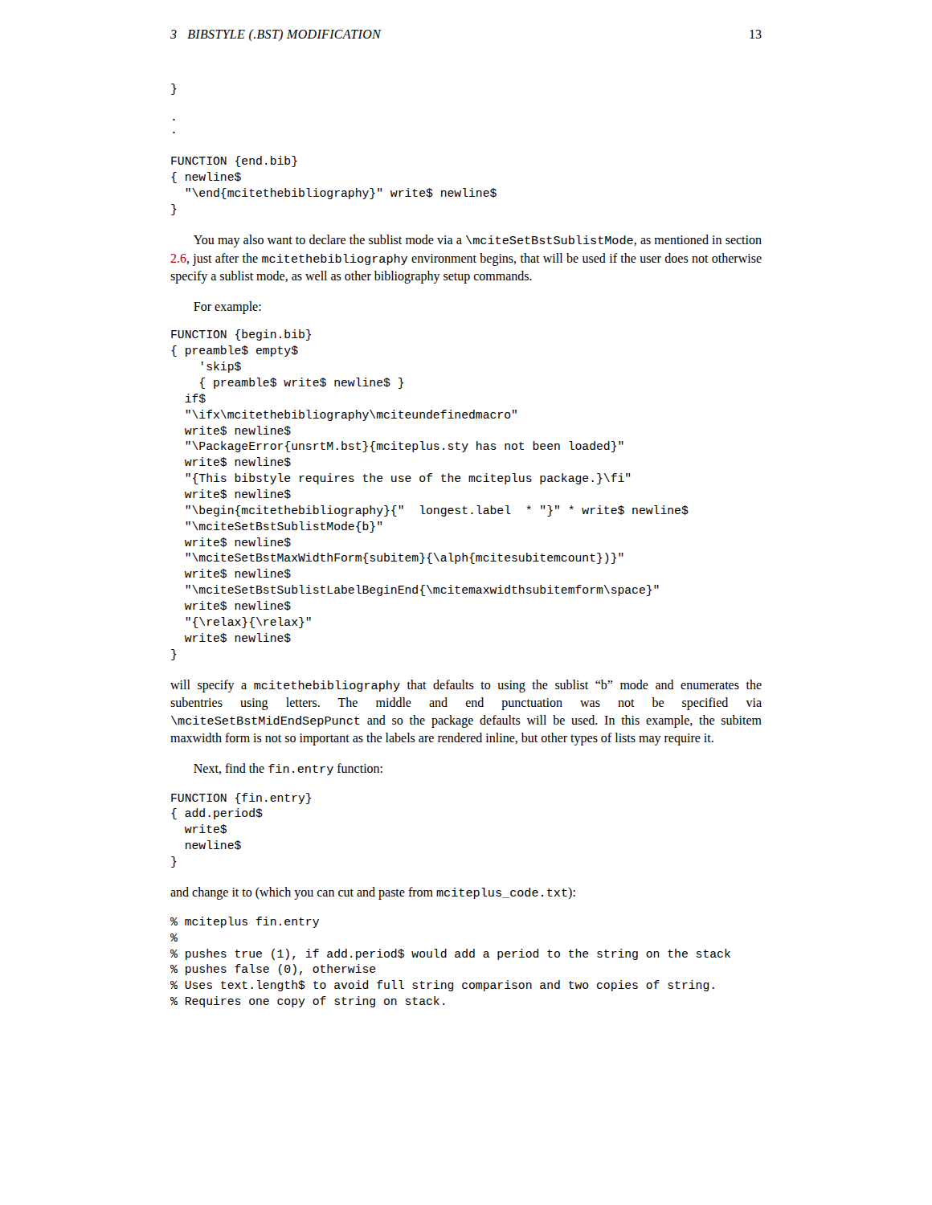3 BIBSTYLE (.BST) MODIFICATION 13
}
.
.
FUNCTION {end.bib}
{ newline$
  "\end{mcitethebibliography}" write$ newline$
}
You may also want to declare the sublist mode via a \mciteSetBstSublistMode, as mentioned in section 2.6, just after the mcitethebibliography environment begins, that will be used if the user does not otherwise specify a sublist mode, as well as other bibliography setup commands.
For example:
FUNCTION {begin.bib}
{ preamble$ empty$
    'skip$
    { preamble$ write$ newline$ }
  if$
  "\ifx\mcitethebibliography\mciteundefinedmacro"
  write$ newline$
  "\PackageError{unsrtM.bst}{mciteplus.sty has not been loaded}"
  write$ newline$
  "{This bibstyle requires the use of the mciteplus package.}\fi"
  write$ newline$
  "\begin{mcitethebibliography}{"  longest.label  * "}" * write$ newline$
  "\mciteSetBstSublistMode{b}"
  write$ newline$
  "\mciteSetBstMaxWidthForm{subitem}{\alph{mcitesubitemcount})}"
  write$ newline$
  "\mciteSetBstSublistLabelBeginEnd{\mcitemaxwidthsubitemform\space}"
  write$ newline$
  "{\relax}{\relax}"
  write$ newline$
}
will specify a mcitethebibliography that defaults to using the sublist “b” mode and enumerates the subentries using letters. The middle and end punctuation was not be specified via \mciteSetBstMidEndSepPunct and so the package defaults will be used. In this example, the subitem maxwidth form is not so important as the labels are rendered inline, but other types of lists may require it.
Next, find the fin.entry function:
FUNCTION {fin.entry}
{ add.period$
  write$
  newline$
}
and change it to (which you can cut and paste from mciteplus_code.txt):
% mciteplus fin.entry
%
% pushes true (1), if add.period$ would add a period to the string on the stack
% pushes false (0), otherwise
% Uses text.length$ to avoid full string comparison and two copies of string.
% Requires one copy of string on stack.